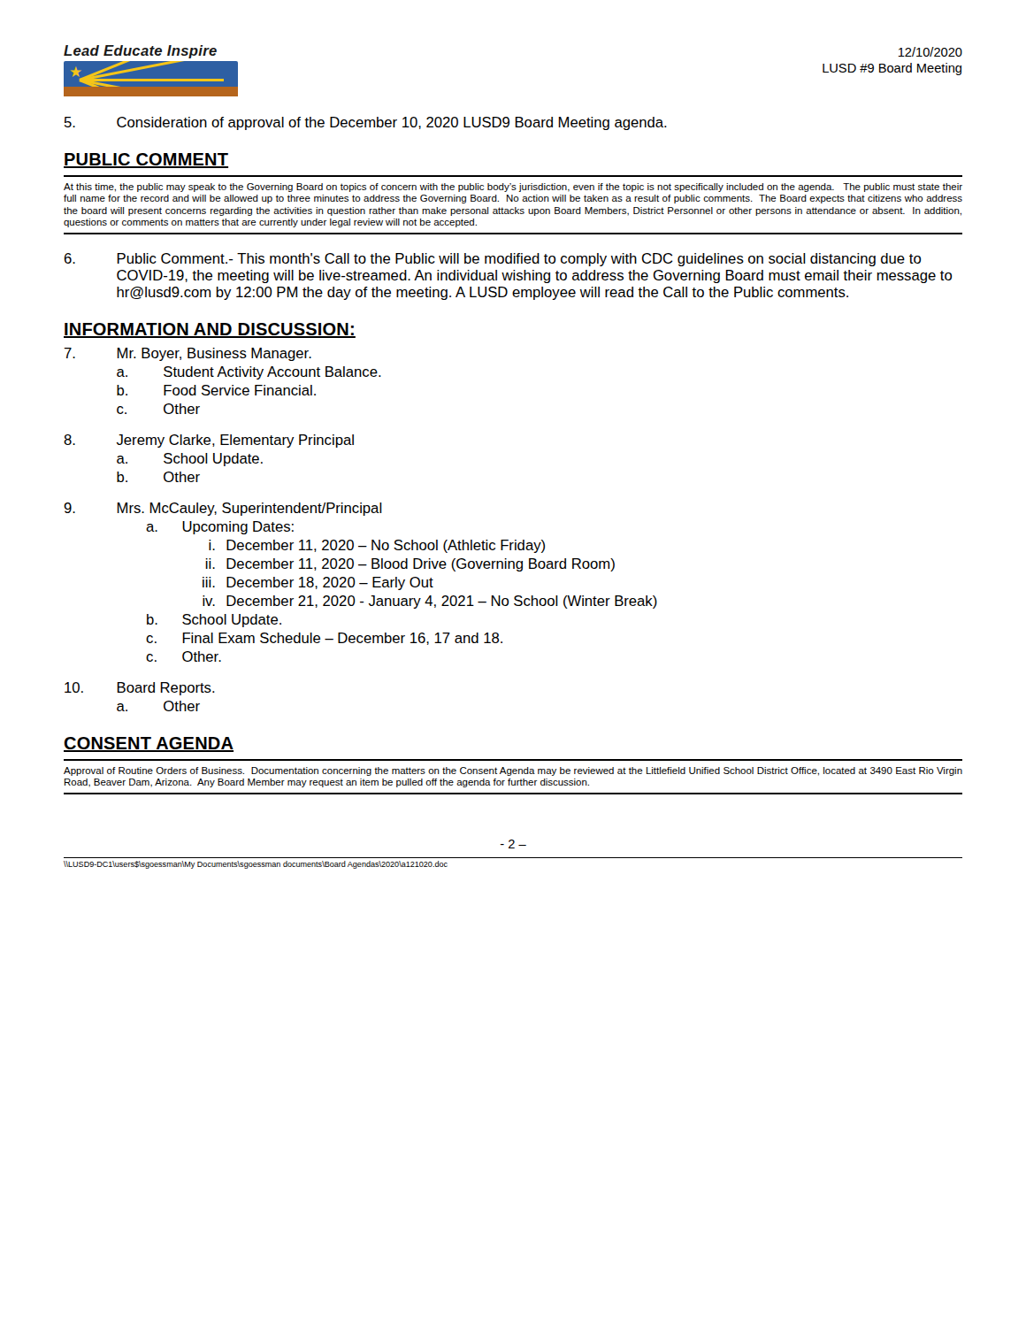Lead Educate Inspire
★
12/10/2020
LUSD #9 Board Meeting
5.
Consideration of approval of the December 10, 2020 LUSD9 Board Meeting agenda.
PUBLIC COMMENT
At this time, the public may speak to the Governing Board on topics of concern with the public body’s jurisdiction, even if the topic is not specifically included on the agenda. The public must state their full name for the record and will be allowed up to three minutes to address the Governing Board. No action will be taken as a result of public comments. The Board expects that citizens who address the board will present concerns regarding the activities in question rather than make personal attacks upon Board Members, District Personnel or other persons in attendance or absent. In addition, questions or comments on matters that are currently under legal review will not be accepted.
6.
Public Comment.- This month's Call to the Public will be modified to comply with CDC guidelines on social distancing due to COVID-19, the meeting will be live-streamed. An individual wishing to address the Governing Board must email their message to hr@lusd9.com by 12:00 PM the day of the meeting. A LUSD employee will read the Call to the Public comments.
INFORMATION AND DISCUSSION:
7.
Mr. Boyer, Business Manager.
a. Student Activity Account Balance.
b. Food Service Financial.
c. Other
8.
Jeremy Clarke, Elementary Principal
a. School Update.
b. Other
9.
Mrs. McCauley, Superintendent/Principal
a. Upcoming Dates:
i. December 11, 2020 – No School (Athletic Friday)
ii. December 11, 2020 – Blood Drive (Governing Board Room)
iii. December 18, 2020 – Early Out
iv. December 21, 2020 - January 4, 2021 – No School (Winter Break)
b. School Update.
c. Final Exam Schedule – December 16, 17 and 18.
c. Other.
10.
Board Reports.
a. Other
CONSENT AGENDA
Approval of Routine Orders of Business. Documentation concerning the matters on the Consent Agenda may be reviewed at the Littlefield Unified School District Office, located at 3490 East Rio Virgin Road, Beaver Dam, Arizona. Any Board Member may request an item be pulled off the agenda for further discussion.
- 2 –
\\LUSD9-DC1\users$\sgoessman\My Documents\sgoessman documents\Board Agendas\2020\a121020.doc